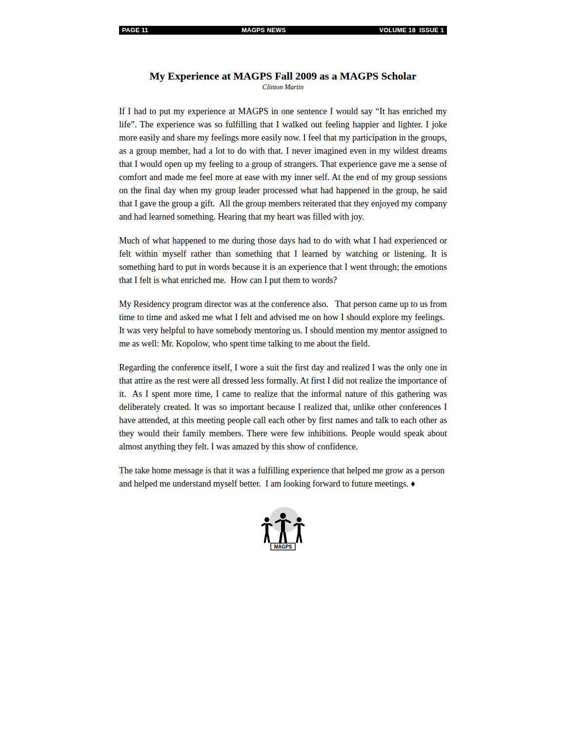PAGE 11 MAGPS NEWS VOLUME 18 ISSUE 1
My Experience at MAGPS Fall 2009 as a MAGPS Scholar
Clinton Martin
If I had to put my experience at MAGPS in one sentence I would say “It has enriched my life”. The experience was so fulfilling that I walked out feeling happier and lighter. I joke more easily and share my feelings more easily now. I feel that my participation in the groups, as a group member, had a lot to do with that. I never imagined even in my wildest dreams that I would open up my feeling to a group of strangers. That experience gave me a sense of comfort and made me feel more at ease with my inner self. At the end of my group sessions on the final day when my group leader processed what had happened in the group, he said that I gave the group a gift. All the group members reiterated that they enjoyed my company and had learned something. Hearing that my heart was filled with joy.
Much of what happened to me during those days had to do with what I had experienced or felt within myself rather than something that I learned by watching or listening. It is something hard to put in words because it is an experience that I went through; the emotions that I felt is what enriched me. How can I put them to words?
My Residency program director was at the conference also. That person came up to us from time to time and asked me what I felt and advised me on how I should explore my feelings. It was very helpful to have somebody mentoring us. I should mention my mentor assigned to me as well: Mr. Kopolow, who spent time talking to me about the field.
Regarding the conference itself, I wore a suit the first day and realized I was the only one in that attire as the rest were all dressed less formally. At first I did not realize the importance of it. As I spent more time, I came to realize that the informal nature of this gathering was deliberately created. It was so important because I realized that, unlike other conferences I have attended, at this meeting people call each other by first names and talk to each other as they would their family members. There were few inhibitions. People would speak about almost anything they felt. I was amazed by this show of confidence.
The take home message is that it was a fulfilling experience that helped me grow as a person and helped me understand myself better. I am looking forward to future meetings. ♦
MAGPS